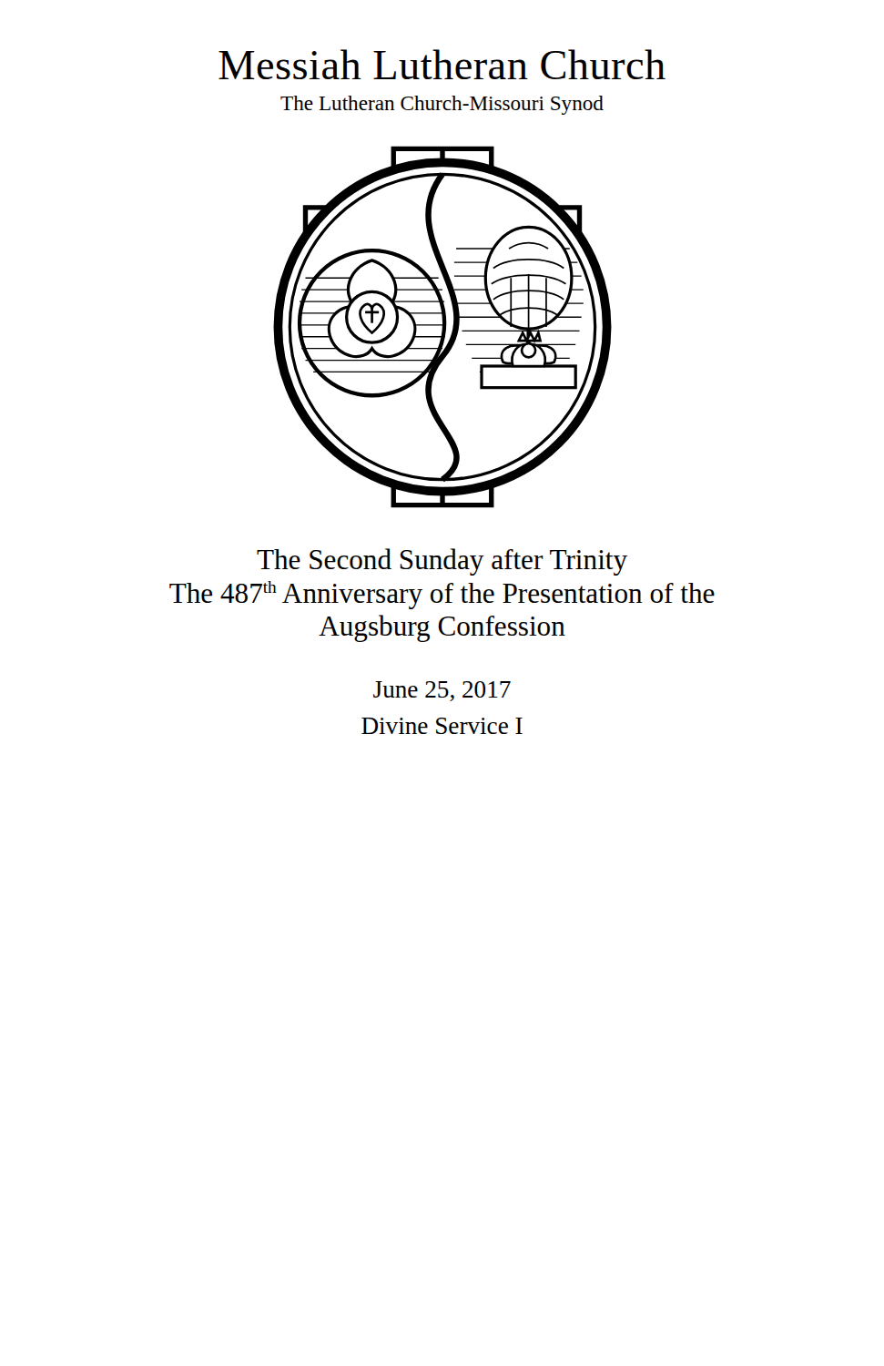Messiah Lutheran Church
The Lutheran Church-Missouri Synod
Congregational seal A circular emblem containing a cross, Luther's Rose, and a thistle with a crowned lion crest.
Seal of Messiah Lutheran Church
The Second Sunday after Trinity
The 487th Anniversary of the Presentation of the Augsburg Confession
June 25, 2017
Divine Service I